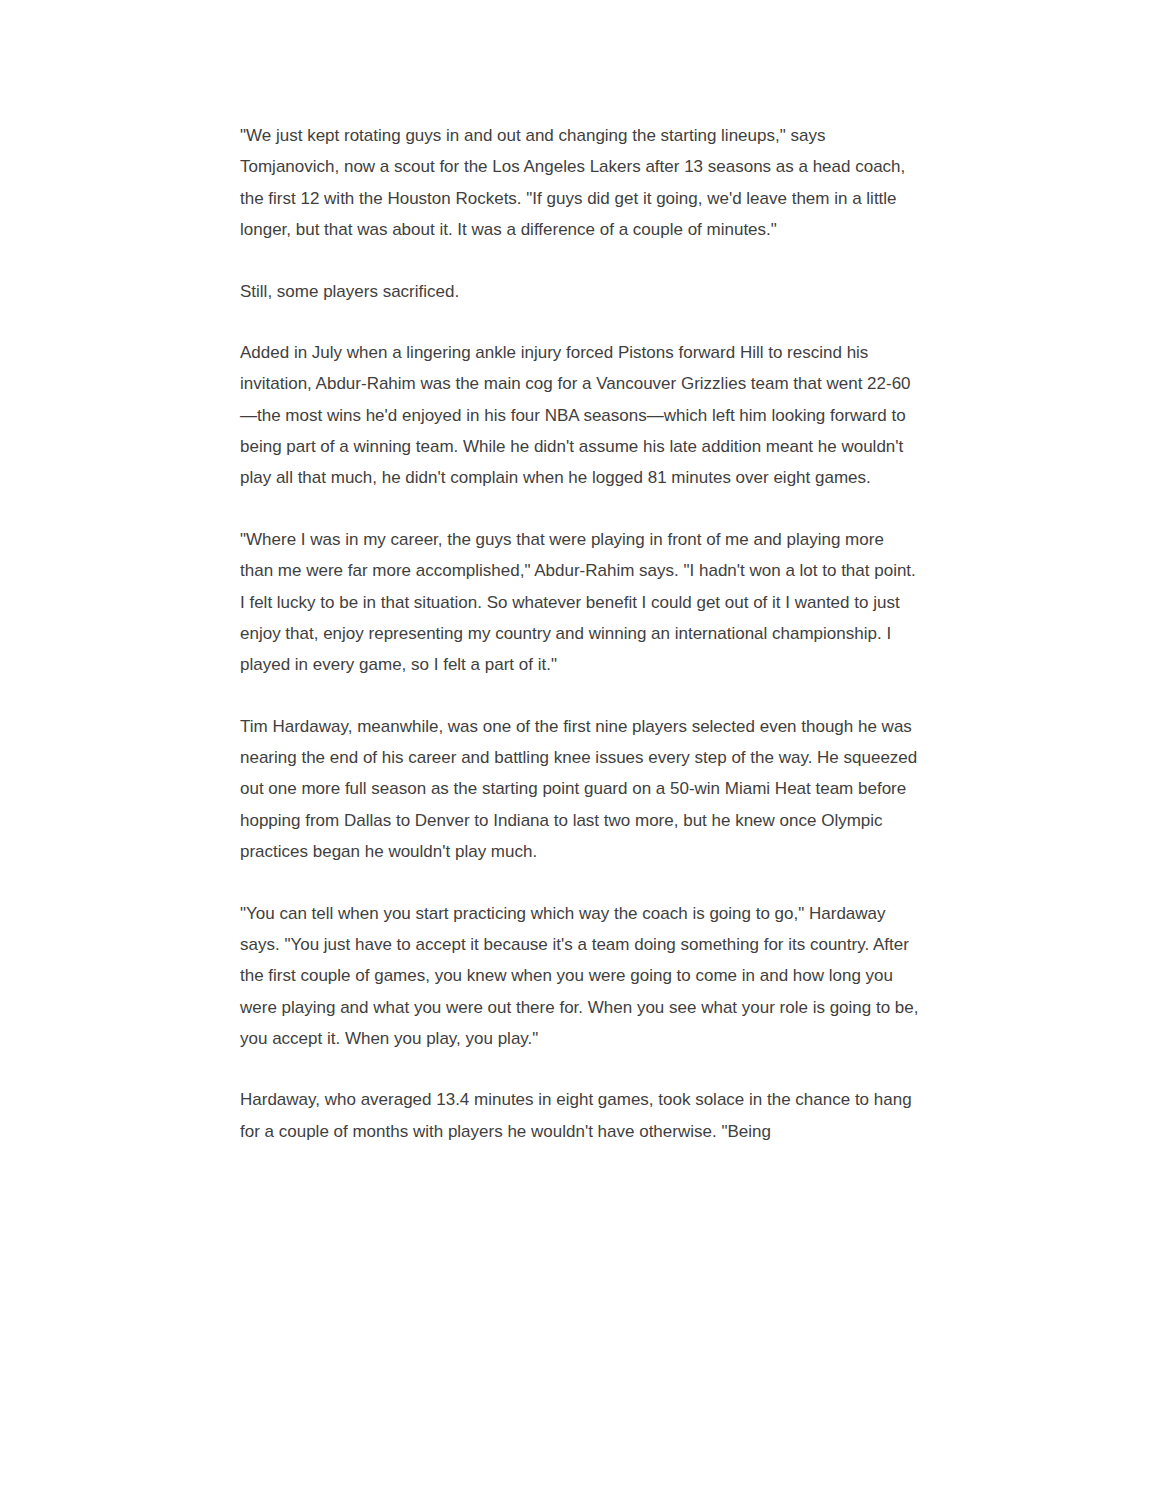"We just kept rotating guys in and out and changing the starting lineups," says Tomjanovich, now a scout for the Los Angeles Lakers after 13 seasons as a head coach, the first 12 with the Houston Rockets. "If guys did get it going, we'd leave them in a little longer, but that was about it. It was a difference of a couple of minutes."
Still, some players sacrificed.
Added in July when a lingering ankle injury forced Pistons forward Hill to rescind his invitation, Abdur-Rahim was the main cog for a Vancouver Grizzlies team that went 22-60—the most wins he'd enjoyed in his four NBA seasons—which left him looking forward to being part of a winning team. While he didn't assume his late addition meant he wouldn't play all that much, he didn't complain when he logged 81 minutes over eight games.
"Where I was in my career, the guys that were playing in front of me and playing more than me were far more accomplished," Abdur-Rahim says. "I hadn't won a lot to that point. I felt lucky to be in that situation. So whatever benefit I could get out of it I wanted to just enjoy that, enjoy representing my country and winning an international championship. I played in every game, so I felt a part of it."
Tim Hardaway, meanwhile, was one of the first nine players selected even though he was nearing the end of his career and battling knee issues every step of the way. He squeezed out one more full season as the starting point guard on a 50-win Miami Heat team before hopping from Dallas to Denver to Indiana to last two more, but he knew once Olympic practices began he wouldn't play much.
"You can tell when you start practicing which way the coach is going to go," Hardaway says. "You just have to accept it because it's a team doing something for its country. After the first couple of games, you knew when you were going to come in and how long you were playing and what you were out there for. When you see what your role is going to be, you accept it. When you play, you play."
Hardaway, who averaged 13.4 minutes in eight games, took solace in the chance to hang for a couple of months with players he wouldn't have otherwise. "Being